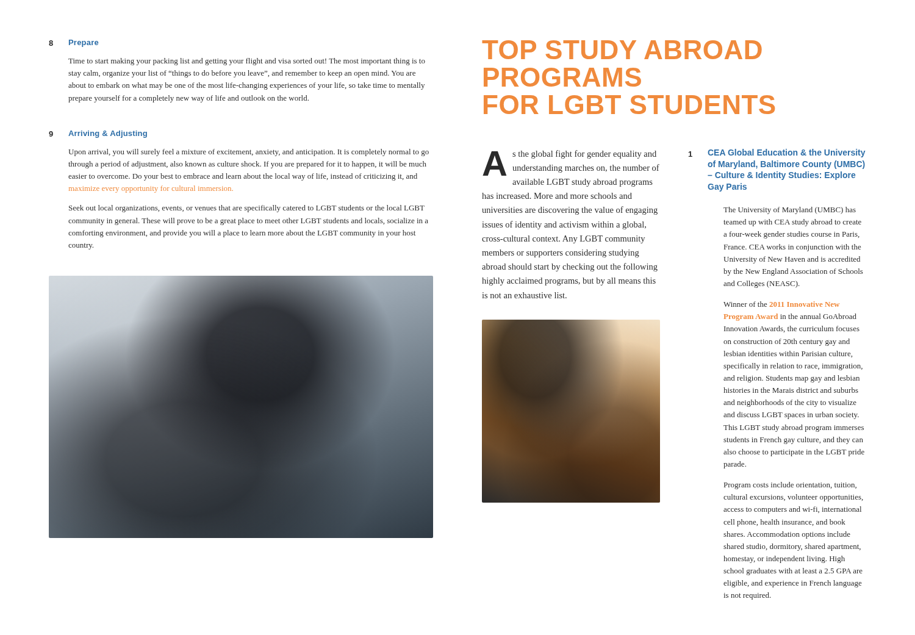8
Prepare
Time to start making your packing list and getting your flight and visa sorted out! The most important thing is to stay calm, organize your list of “things to do before you leave”, and remember to keep an open mind. You are about to embark on what may be one of the most life-changing experiences of your life, so take time to mentally prepare yourself for a completely new way of life and outlook on the world.
9
Arriving & Adjusting
Upon arrival, you will surely feel a mixture of excitement, anxiety, and anticipation. It is completely normal to go through a period of adjustment, also known as culture shock. If you are prepared for it to happen, it will be much easier to overcome. Do your best to embrace and learn about the local way of life, instead of criticizing it, and maximize every opportunity for cultural immersion.
Seek out local organizations, events, or venues that are specifically catered to LGBT students or the local LGBT community in general. These will prove to be a great place to meet other LGBT students and locals, socialize in a comforting environment, and provide you will a place to learn more about the LGBT community in your host country.
Top Study Abroad Programs
for LGBT Students
As the global fight for gender equality and understanding marches on, the number of available LGBT study abroad programs has increased. More and more schools and universities are discovering the value of engaging issues of identity and activism within a global, cross-cultural context. Any LGBT community members or supporters considering studying abroad should start by checking out the following highly acclaimed programs, but by all means this is not an exhaustive list.
1
CEA Global Education & the University of Maryland, Baltimore County (UMBC) – Culture & Identity Studies: Explore Gay Paris
The University of Maryland (UMBC) has teamed up with CEA study abroad to create a four-week gender studies course in Paris, France. CEA works in conjunction with the University of New Haven and is accredited by the New England Association of Schools and Colleges (NEASC).
Winner of the 2011 Innovative New Program Award in the annual GoAbroad Innovation Awards, the curriculum focuses on construction of 20th century gay and lesbian identities within Parisian culture, specifically in relation to race, immigration, and religion. Students map gay and lesbian histories in the Marais district and suburbs and neighborhoods of the city to visualize and discuss LGBT spaces in urban society. This LGBT study abroad program immerses students in French gay culture, and they can also choose to participate in the LGBT pride parade.
Program costs include orientation, tuition, cultural excursions, volunteer opportunities, access to computers and wi-fi, international cell phone, health insurance, and book shares. Accommodation options include shared studio, dormitory, shared apartment, homestay, or independent living. High school graduates with at least a 2.5 GPA are eligible, and experience in French language is not required.